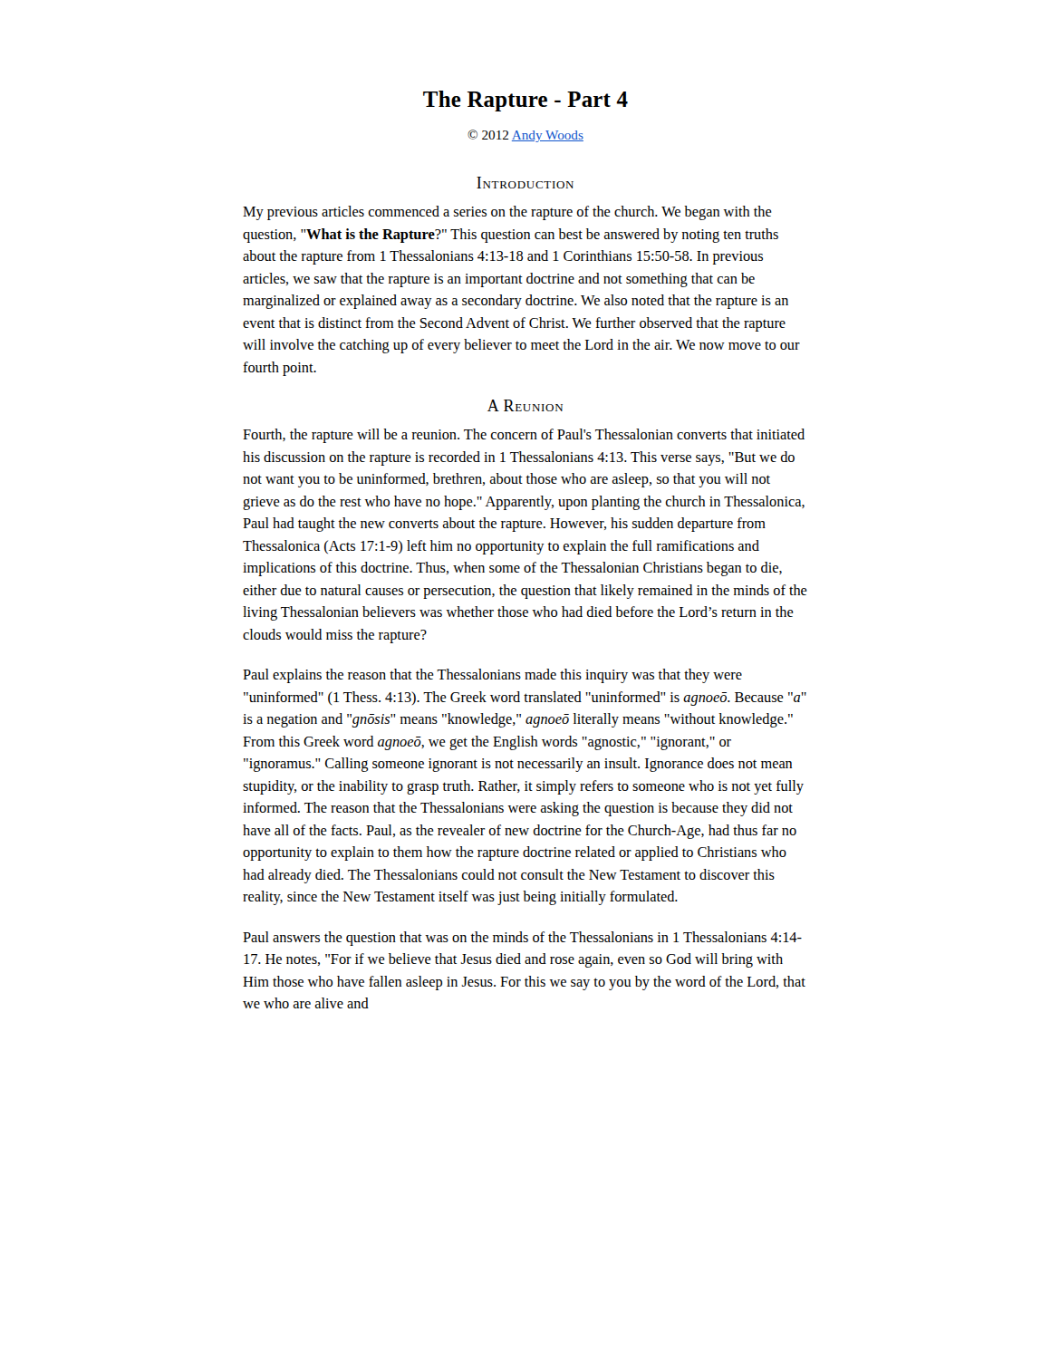The Rapture - Part 4
© 2012 Andy Woods
Introduction
My previous articles commenced a series on the rapture of the church. We began with the question, "What is the Rapture?" This question can best be answered by noting ten truths about the rapture from 1 Thessalonians 4:13-18 and 1 Corinthians 15:50-58. In previous articles, we saw that the rapture is an important doctrine and not something that can be marginalized or explained away as a secondary doctrine. We also noted that the rapture is an event that is distinct from the Second Advent of Christ. We further observed that the rapture will involve the catching up of every believer to meet the Lord in the air. We now move to our fourth point.
A Reunion
Fourth, the rapture will be a reunion. The concern of Paul's Thessalonian converts that initiated his discussion on the rapture is recorded in 1 Thessalonians 4:13. This verse says, "But we do not want you to be uninformed, brethren, about those who are asleep, so that you will not grieve as do the rest who have no hope." Apparently, upon planting the church in Thessalonica, Paul had taught the new converts about the rapture. However, his sudden departure from Thessalonica (Acts 17:1-9) left him no opportunity to explain the full ramifications and implications of this doctrine. Thus, when some of the Thessalonian Christians began to die, either due to natural causes or persecution, the question that likely remained in the minds of the living Thessalonian believers was whether those who had died before the Lord’s return in the clouds would miss the rapture?
Paul explains the reason that the Thessalonians made this inquiry was that they were "uninformed" (1 Thess. 4:13). The Greek word translated "uninformed" is agnoeō. Because "a" is a negation and "gnōsis" means "knowledge," agnoeō literally means "without knowledge." From this Greek word agnoeō, we get the English words "agnostic," "ignorant," or "ignoramus." Calling someone ignorant is not necessarily an insult. Ignorance does not mean stupidity, or the inability to grasp truth. Rather, it simply refers to someone who is not yet fully informed. The reason that the Thessalonians were asking the question is because they did not have all of the facts. Paul, as the revealer of new doctrine for the Church-Age, had thus far no opportunity to explain to them how the rapture doctrine related or applied to Christians who had already died. The Thessalonians could not consult the New Testament to discover this reality, since the New Testament itself was just being initially formulated.
Paul answers the question that was on the minds of the Thessalonians in 1 Thessalonians 4:14-17. He notes, "For if we believe that Jesus died and rose again, even so God will bring with Him those who have fallen asleep in Jesus. For this we say to you by the word of the Lord, that we who are alive and